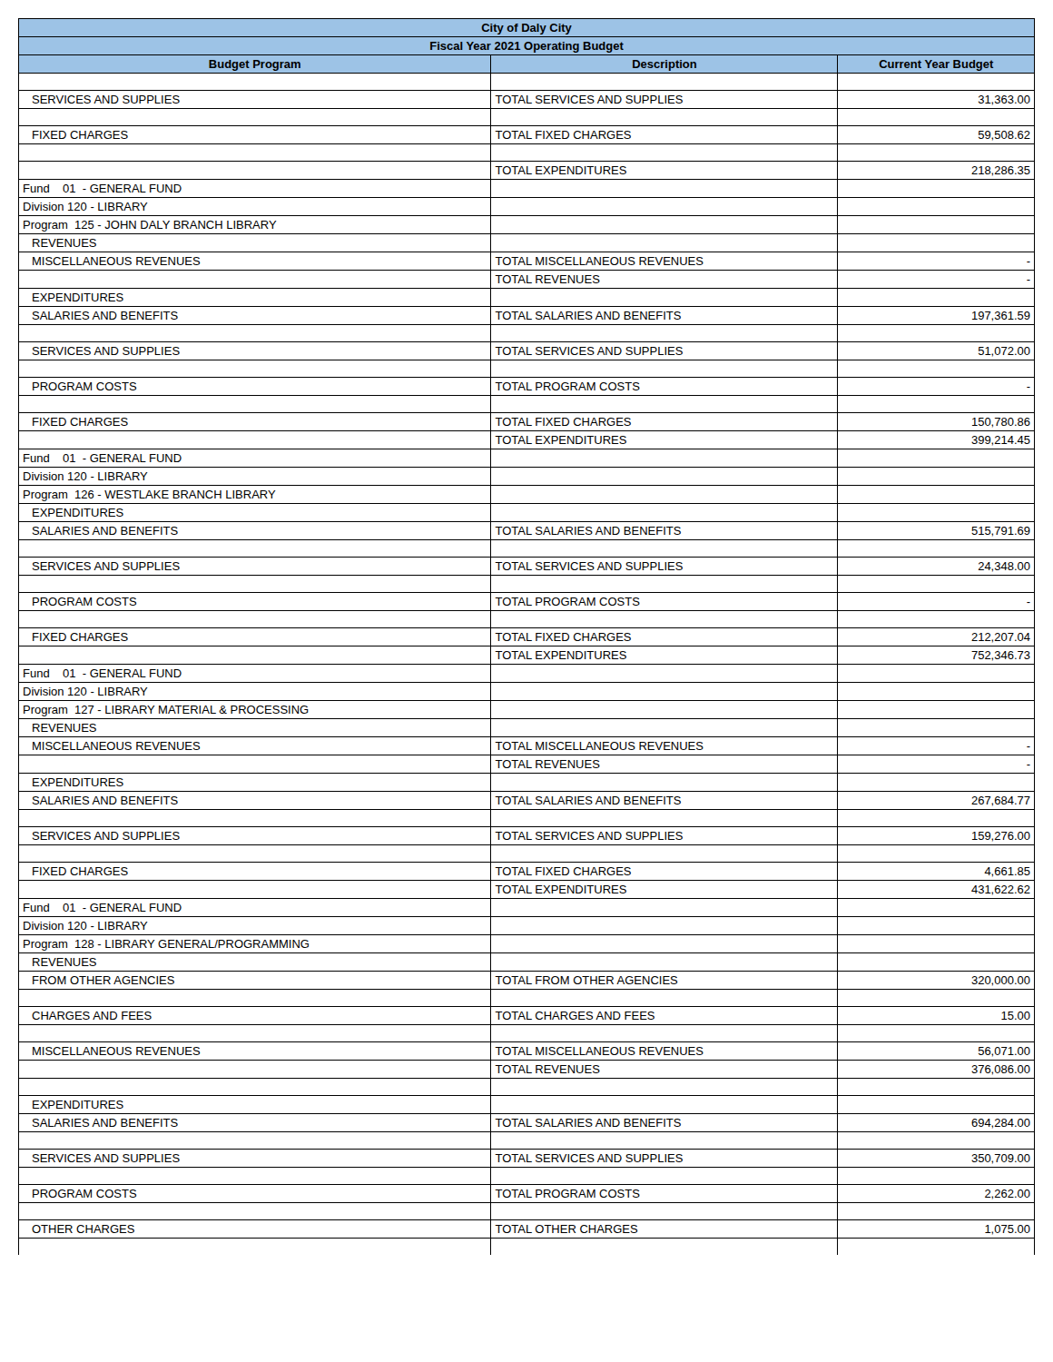| City of Daly City |
| Fiscal Year 2021 Operating Budget |
| Budget Program | Description | Current Year Budget |
| SERVICES AND SUPPLIES | TOTAL SERVICES AND SUPPLIES | 31,363.00 |
| FIXED CHARGES | TOTAL FIXED CHARGES | 59,508.62 |
| | TOTAL EXPENDITURES | 218,286.35 |
| Fund 01 - GENERAL FUND | | |
| Division 120 - LIBRARY | | |
| Program 125 - JOHN DALY BRANCH LIBRARY | | |
| REVENUES | | |
| MISCELLANEOUS REVENUES | TOTAL MISCELLANEOUS REVENUES | - |
| | TOTAL REVENUES | - |
| EXPENDITURES | | |
| SALARIES AND BENEFITS | TOTAL SALARIES AND BENEFITS | 197,361.59 |
| SERVICES AND SUPPLIES | TOTAL SERVICES AND SUPPLIES | 51,072.00 |
| PROGRAM COSTS | TOTAL PROGRAM COSTS | - |
| FIXED CHARGES | TOTAL FIXED CHARGES | 150,780.86 |
| | TOTAL EXPENDITURES | 399,214.45 |
| Fund 01 - GENERAL FUND | | |
| Division 120 - LIBRARY | | |
| Program 126 - WESTLAKE BRANCH LIBRARY | | |
| EXPENDITURES | | |
| SALARIES AND BENEFITS | TOTAL SALARIES AND BENEFITS | 515,791.69 |
| SERVICES AND SUPPLIES | TOTAL SERVICES AND SUPPLIES | 24,348.00 |
| PROGRAM COSTS | TOTAL PROGRAM COSTS | - |
| FIXED CHARGES | TOTAL FIXED CHARGES | 212,207.04 |
| | TOTAL EXPENDITURES | 752,346.73 |
| Fund 01 - GENERAL FUND | | |
| Division 120 - LIBRARY | | |
| Program 127 - LIBRARY MATERIAL & PROCESSING | | |
| REVENUES | | |
| MISCELLANEOUS REVENUES | TOTAL MISCELLANEOUS REVENUES | - |
| | TOTAL REVENUES | - |
| EXPENDITURES | | |
| SALARIES AND BENEFITS | TOTAL SALARIES AND BENEFITS | 267,684.77 |
| SERVICES AND SUPPLIES | TOTAL SERVICES AND SUPPLIES | 159,276.00 |
| FIXED CHARGES | TOTAL FIXED CHARGES | 4,661.85 |
| | TOTAL EXPENDITURES | 431,622.62 |
| Fund 01 - GENERAL FUND | | |
| Division 120 - LIBRARY | | |
| Program 128 - LIBRARY GENERAL/PROGRAMMING | | |
| REVENUES | | |
| FROM OTHER AGENCIES | TOTAL FROM OTHER AGENCIES | 320,000.00 |
| CHARGES AND FEES | TOTAL CHARGES AND FEES | 15.00 |
| MISCELLANEOUS REVENUES | TOTAL MISCELLANEOUS REVENUES | 56,071.00 |
| | TOTAL REVENUES | 376,086.00 |
| EXPENDITURES | | |
| SALARIES AND BENEFITS | TOTAL SALARIES AND BENEFITS | 694,284.00 |
| SERVICES AND SUPPLIES | TOTAL SERVICES AND SUPPLIES | 350,709.00 |
| PROGRAM COSTS | TOTAL PROGRAM COSTS | 2,262.00 |
| OTHER CHARGES | TOTAL OTHER CHARGES | 1,075.00 |